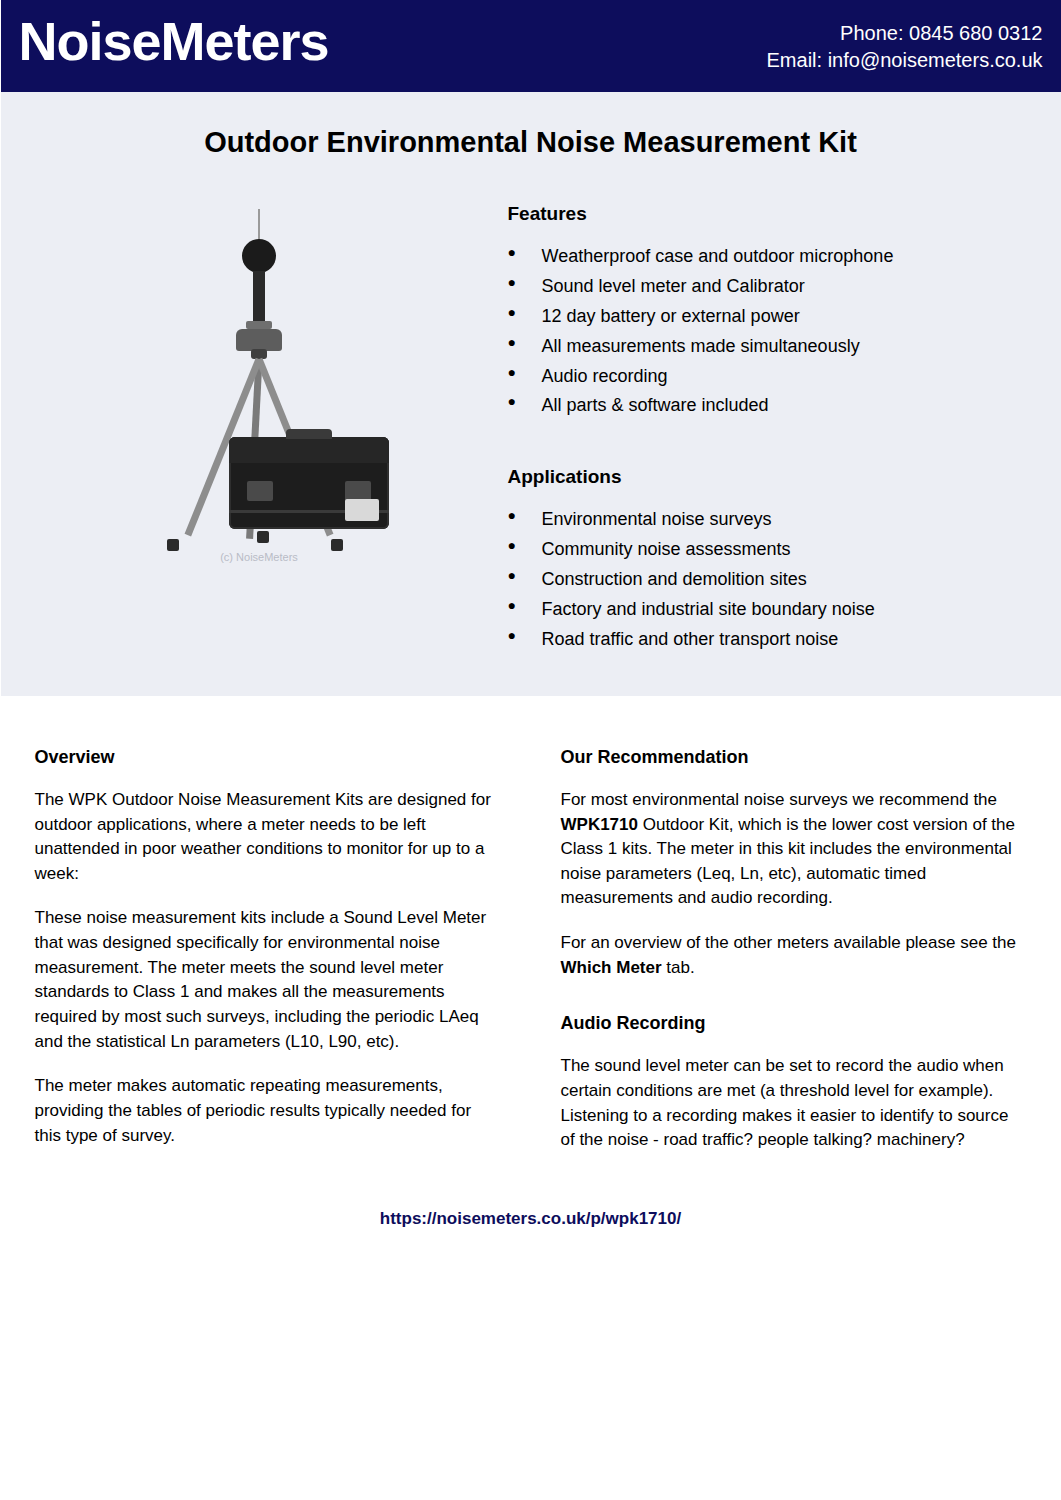NoiseMeters
Phone: 0845 680 0312
Email: info@noisemeters.co.uk
Outdoor Environmental Noise Measurement Kit
(c) NoiseMeters
Features
Weatherproof case and outdoor microphone
Sound level meter and Calibrator
12 day battery or external power
All measurements made simultaneously
Audio recording
All parts & software included
Applications
Environmental noise surveys
Community noise assessments
Construction and demolition sites
Factory and industrial site boundary noise
Road traffic and other transport noise
Overview
The WPK Outdoor Noise Measurement Kits are designed for outdoor applications, where a meter needs to be left unattended in poor weather conditions to monitor for up to a week:
These noise measurement kits include a Sound Level Meter that was designed specifically for environmental noise measurement. The meter meets the sound level meter standards to Class 1 and makes all the measurements required by most such surveys, including the periodic LAeq and the statistical Ln parameters (L10, L90, etc).
The meter makes automatic repeating measurements, providing the tables of periodic results typically needed for this type of survey.
Our Recommendation
For most environmental noise surveys we recommend the WPK1710 Outdoor Kit, which is the lower cost version of the Class 1 kits. The meter in this kit includes the environmental noise parameters (Leq, Ln, etc), automatic timed measurements and audio recording.
For an overview of the other meters available please see the Which Meter tab.
Audio Recording
The sound level meter can be set to record the audio when certain conditions are met (a threshold level for example). Listening to a recording makes it easier to identify to source of the noise - road traffic? people talking? machinery?
https://noisemeters.co.uk/p/wpk1710/